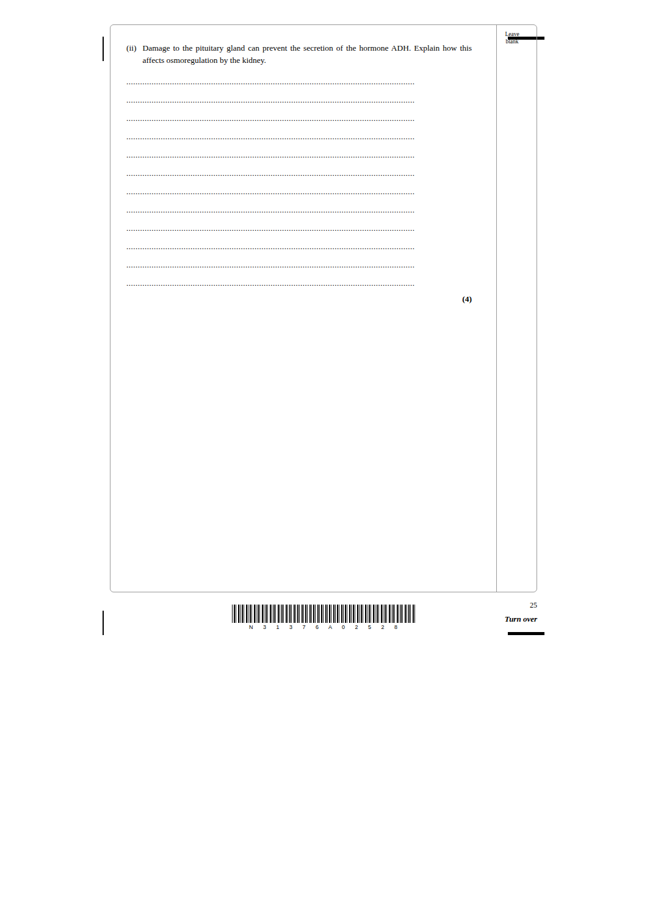Leave
blank
(ii)
Damage to the pituitary gland can prevent the secretion of the hormone ADH. Explain how this affects osmoregulation by the kidney.
..............................................................................................................................
..............................................................................................................................
..............................................................................................................................
..............................................................................................................................
..............................................................................................................................
..............................................................................................................................
..............................................................................................................................
..............................................................................................................................
..............................................................................................................................
..............................................................................................................................
..............................................................................................................................
..............................................................................................................................
(4)
N 3 1 3 7 6 A 0 2 5 2 8
25
Turn over